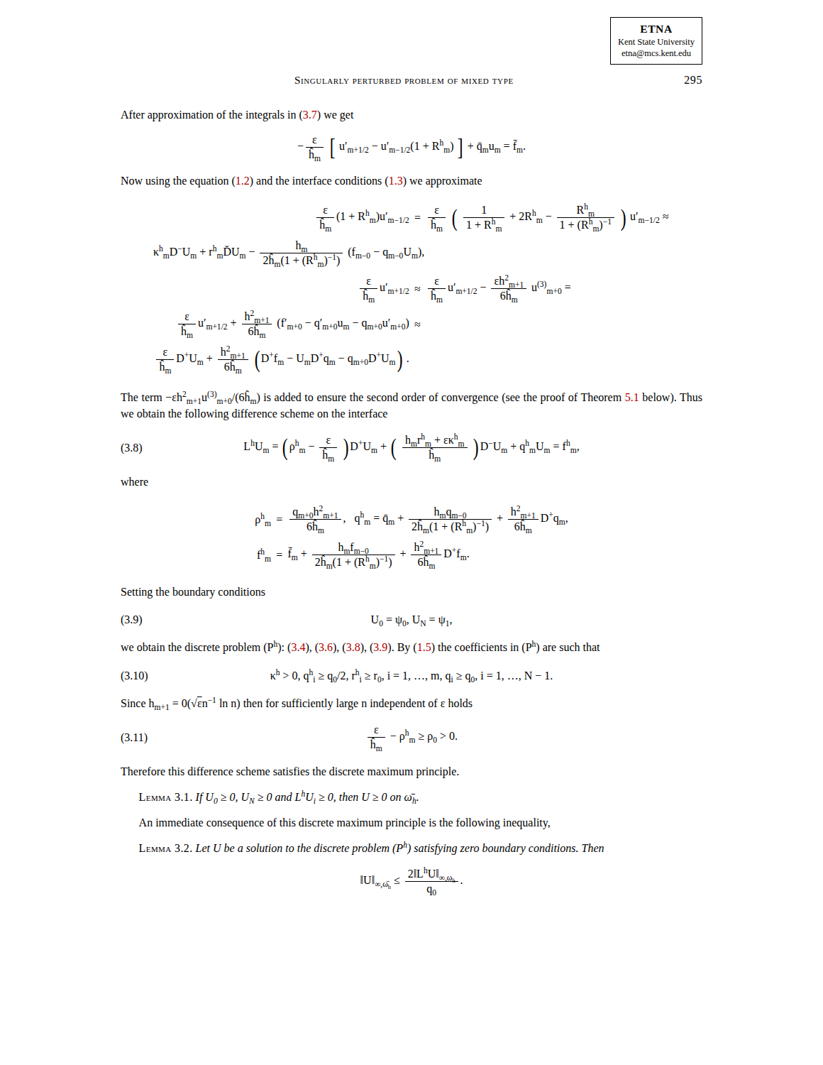ETNA
Kent State University
etna@mcs.kent.edu
Singularly perturbed problem of mixed type 295
After approximation of the integrals in (3.7) we get
−εĥm [ u′m+1/2 − u′m−1/2(1 + Rhm) ] + q̄mum = f̄m.
Now using the equation (1.2) and the interface conditions (1.3) we approximate
| ε ĥ m (1 + R h m )u′ m−1/2 | = | ε ĥ m ( 1 1 + R h m + 2R h m − R h m 1 + (R h m ) −1 ) u′ m−1/2 ≈ |
| κ h m D − U m + r h m D̆ U m − h m 2ĥ m (1 + (R h m ) −1 ) (f m−0 − q m−0 U m ), |
| ε ĥ m u′ m+1/2 | ≈ | ε ĥ m u′ m+1/2 − εh 2 m+1 6ĥ m u (3) m+0 = |
| ε ĥ m u′ m+1/2 + h 2 m+1 6ĥ m (f′ m+0 − q′ m+0 u m − q m+0 u′ m+0 ) | ≈ | |
| ε ĥ m D + U m + h 2 m+1 6ĥ m ( D + f m − U m D + q m − q m+0 D + U m ) . | | |
The term −εh2m+1u(3)m+0/(6ĥm) is added to ensure the second order of convergence (see the proof of Theorem 5.1 below). Thus we obtain the following difference scheme on the interface
(3.8) LhUm = (ρhm − εĥm ) D+Um + ( hmrhm + εκhm ĥm ) D−Um + qhmUm = fhm,
where
| ρ h m | = | q m+0 h 2 m+1 6ĥ m , q h m = q̄ m + h m q m−0 2ĥ m (1 + (R h m ) −1 ) + h 2 m+1 6ĥ m D + q m , |
| f h m | = | f̄ m + h m f m−0 2ĥ m (1 + (R h m ) −1 ) + h 2 m+1 6ĥ m D + f m . |
Setting the boundary conditions
(3.9) U0 = ψ0, UN = ψ1,
we obtain the discrete problem (Ph): (3.4), (3.6), (3.8), (3.9). By (1.5) the coefficients in (Ph) are such that
(3.10) κh > 0, qhi ≥ q0/2, rhi ≥ r0, i = 1, …, m, qi ≥ q0, i = 1, …, N − 1.
Since hm+1 = 0(√εn−1 ln n) then for sufficiently large n independent of ε holds
(3.11) εĥm − ρhm ≥ ρ0 > 0.
Therefore this difference scheme satisfies the discrete maximum principle.
Lemma 3.1. If U0 ≥ 0, UN ≥ 0 and LhUi ≥ 0, then U ≥ 0 on ω̄h.
An immediate consequence of this discrete maximum principle is the following inequality,
Lemma 3.2. Let U be a solution to the discrete problem (Ph) satisfying zero boundary conditions. Then
‖U‖∞,ω̄h ≤ 2‖LhU‖∞,ωh q0.